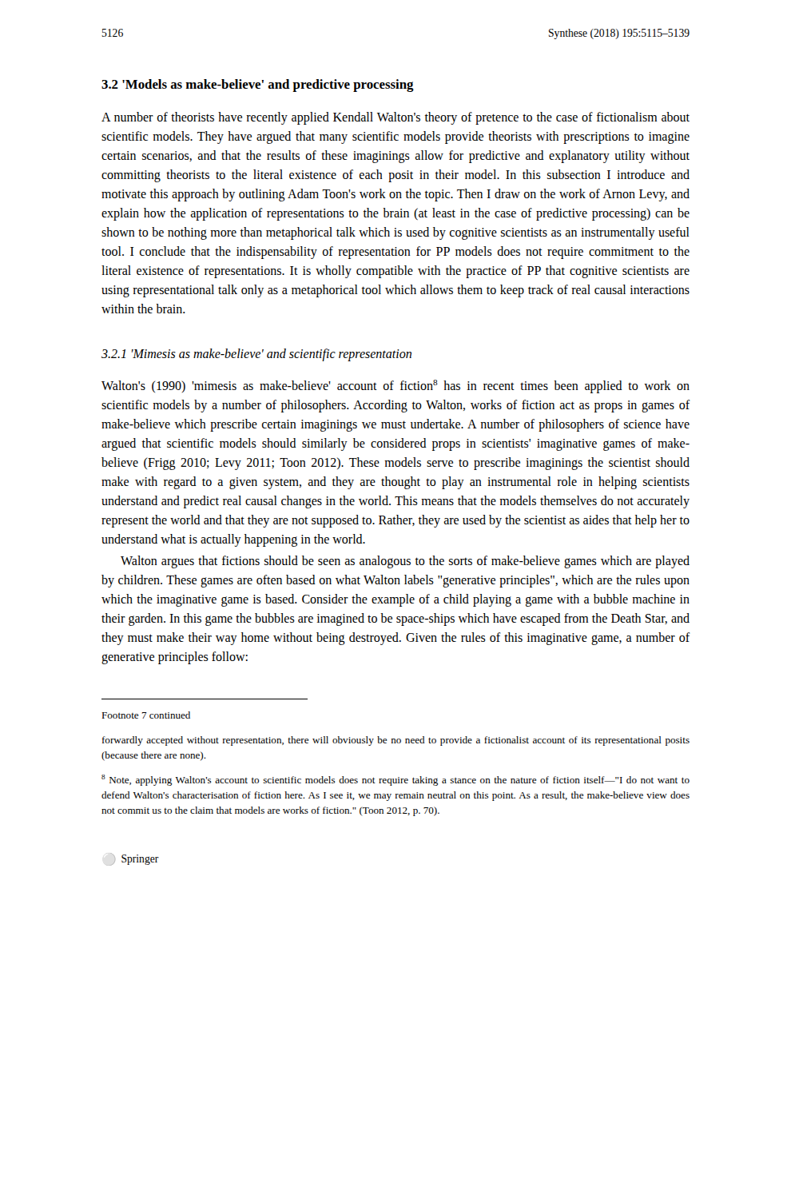5126 Synthese (2018) 195:5115–5139
3.2 'Models as make-believe' and predictive processing
A number of theorists have recently applied Kendall Walton's theory of pretence to the case of fictionalism about scientific models. They have argued that many scientific models provide theorists with prescriptions to imagine certain scenarios, and that the results of these imaginings allow for predictive and explanatory utility without committing theorists to the literal existence of each posit in their model. In this subsection I introduce and motivate this approach by outlining Adam Toon's work on the topic. Then I draw on the work of Arnon Levy, and explain how the application of representations to the brain (at least in the case of predictive processing) can be shown to be nothing more than metaphorical talk which is used by cognitive scientists as an instrumentally useful tool. I conclude that the indispensability of representation for PP models does not require commitment to the literal existence of representations. It is wholly compatible with the practice of PP that cognitive scientists are using representational talk only as a metaphorical tool which allows them to keep track of real causal interactions within the brain.
3.2.1 'Mimesis as make-believe' and scientific representation
Walton's (1990) 'mimesis as make-believe' account of fiction8 has in recent times been applied to work on scientific models by a number of philosophers. According to Walton, works of fiction act as props in games of make-believe which prescribe certain imaginings we must undertake. A number of philosophers of science have argued that scientific models should similarly be considered props in scientists' imaginative games of make-believe (Frigg 2010; Levy 2011; Toon 2012). These models serve to prescribe imaginings the scientist should make with regard to a given system, and they are thought to play an instrumental role in helping scientists understand and predict real causal changes in the world. This means that the models themselves do not accurately represent the world and that they are not supposed to. Rather, they are used by the scientist as aides that help her to understand what is actually happening in the world.
Walton argues that fictions should be seen as analogous to the sorts of make-believe games which are played by children. These games are often based on what Walton labels "generative principles", which are the rules upon which the imaginative game is based. Consider the example of a child playing a game with a bubble machine in their garden. In this game the bubbles are imagined to be space-ships which have escaped from the Death Star, and they must make their way home without being destroyed. Given the rules of this imaginative game, a number of generative principles follow:
Footnote 7 continued
forwardly accepted without representation, there will obviously be no need to provide a fictionalist account of its representational posits (because there are none).
8 Note, applying Walton's account to scientific models does not require taking a stance on the nature of fiction itself—"I do not want to defend Walton's characterisation of fiction here. As I see it, we may remain neutral on this point. As a result, the make-believe view does not commit us to the claim that models are works of fiction." (Toon 2012, p. 70).
⚪ Springer